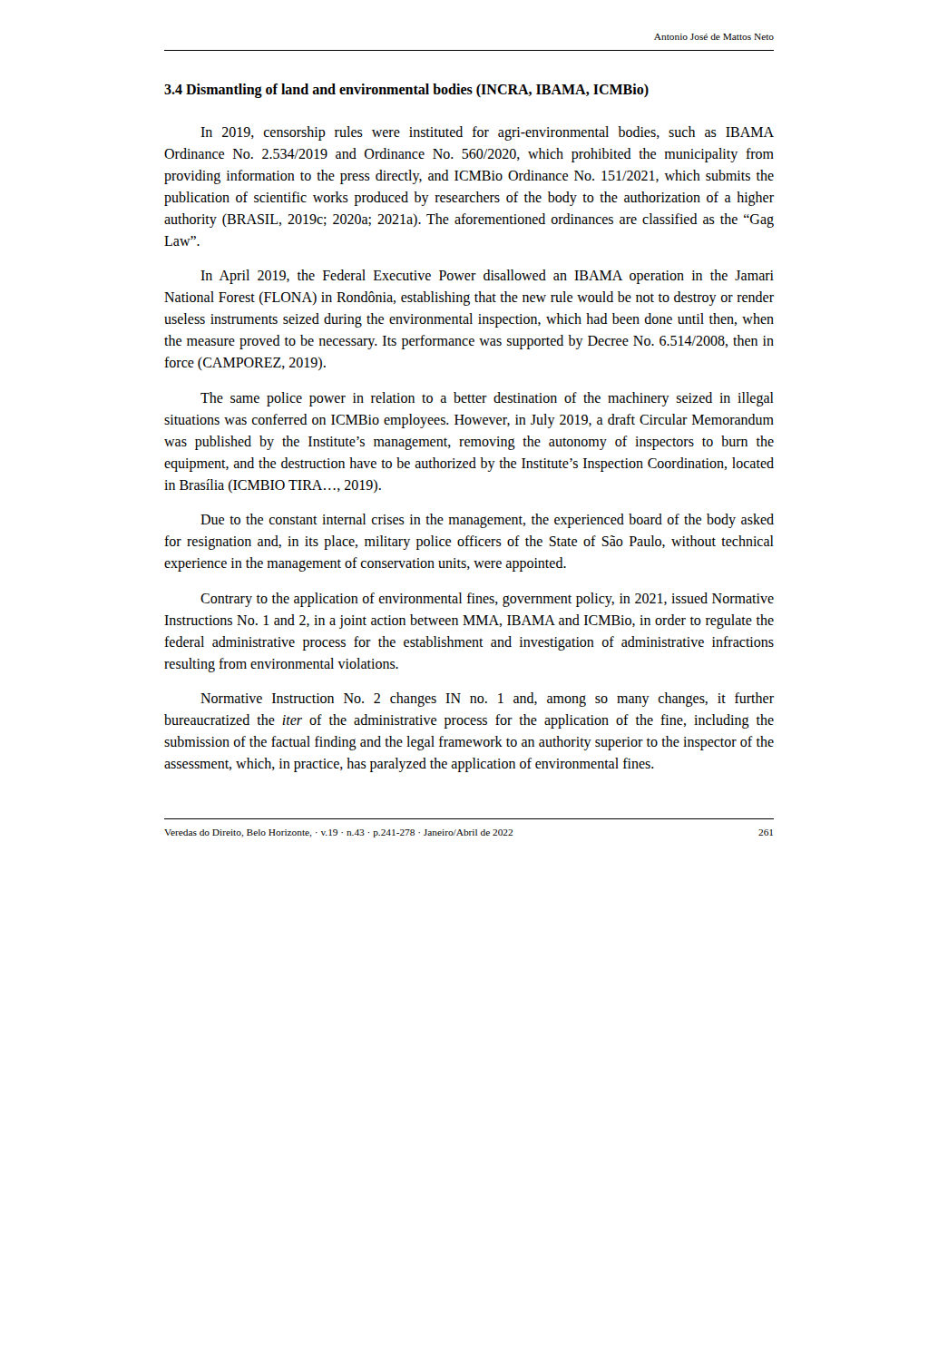Antonio José de Mattos Neto
3.4 Dismantling of land and environmental bodies (INCRA, IBAMA, ICMBio)
In 2019, censorship rules were instituted for agri-environmental bodies, such as IBAMA Ordinance No. 2.534/2019 and Ordinance No. 560/2020, which prohibited the municipality from providing information to the press directly, and ICMBio Ordinance No. 151/2021, which submits the publication of scientific works produced by researchers of the body to the authorization of a higher authority (BRASIL, 2019c; 2020a; 2021a). The aforementioned ordinances are classified as the “Gag Law”.
In April 2019, the Federal Executive Power disallowed an IBAMA operation in the Jamari National Forest (FLONA) in Rondônia, establishing that the new rule would be not to destroy or render useless instruments seized during the environmental inspection, which had been done until then, when the measure proved to be necessary. Its performance was supported by Decree No. 6.514/2008, then in force (CAMPOREZ, 2019).
The same police power in relation to a better destination of the machinery seized in illegal situations was conferred on ICMBio employees. However, in July 2019, a draft Circular Memorandum was published by the Institute’s management, removing the autonomy of inspectors to burn the equipment, and the destruction have to be authorized by the Institute’s Inspection Coordination, located in Brasília (ICMBIO TIRA…, 2019).
Due to the constant internal crises in the management, the experienced board of the body asked for resignation and, in its place, military police officers of the State of São Paulo, without technical experience in the management of conservation units, were appointed.
Contrary to the application of environmental fines, government policy, in 2021, issued Normative Instructions No. 1 and 2, in a joint action between MMA, IBAMA and ICMBio, in order to regulate the federal administrative process for the establishment and investigation of administrative infractions resulting from environmental violations.
Normative Instruction No. 2 changes IN no. 1 and, among so many changes, it further bureaucratized the iter of the administrative process for the application of the fine, including the submission of the factual finding and the legal framework to an authority superior to the inspector of the assessment, which, in practice, has paralyzed the application of environmental fines.
Veredas do Direito, Belo Horizonte, · v.19 · n.43 · p.241-278 · Janeiro/Abril de 2022 261